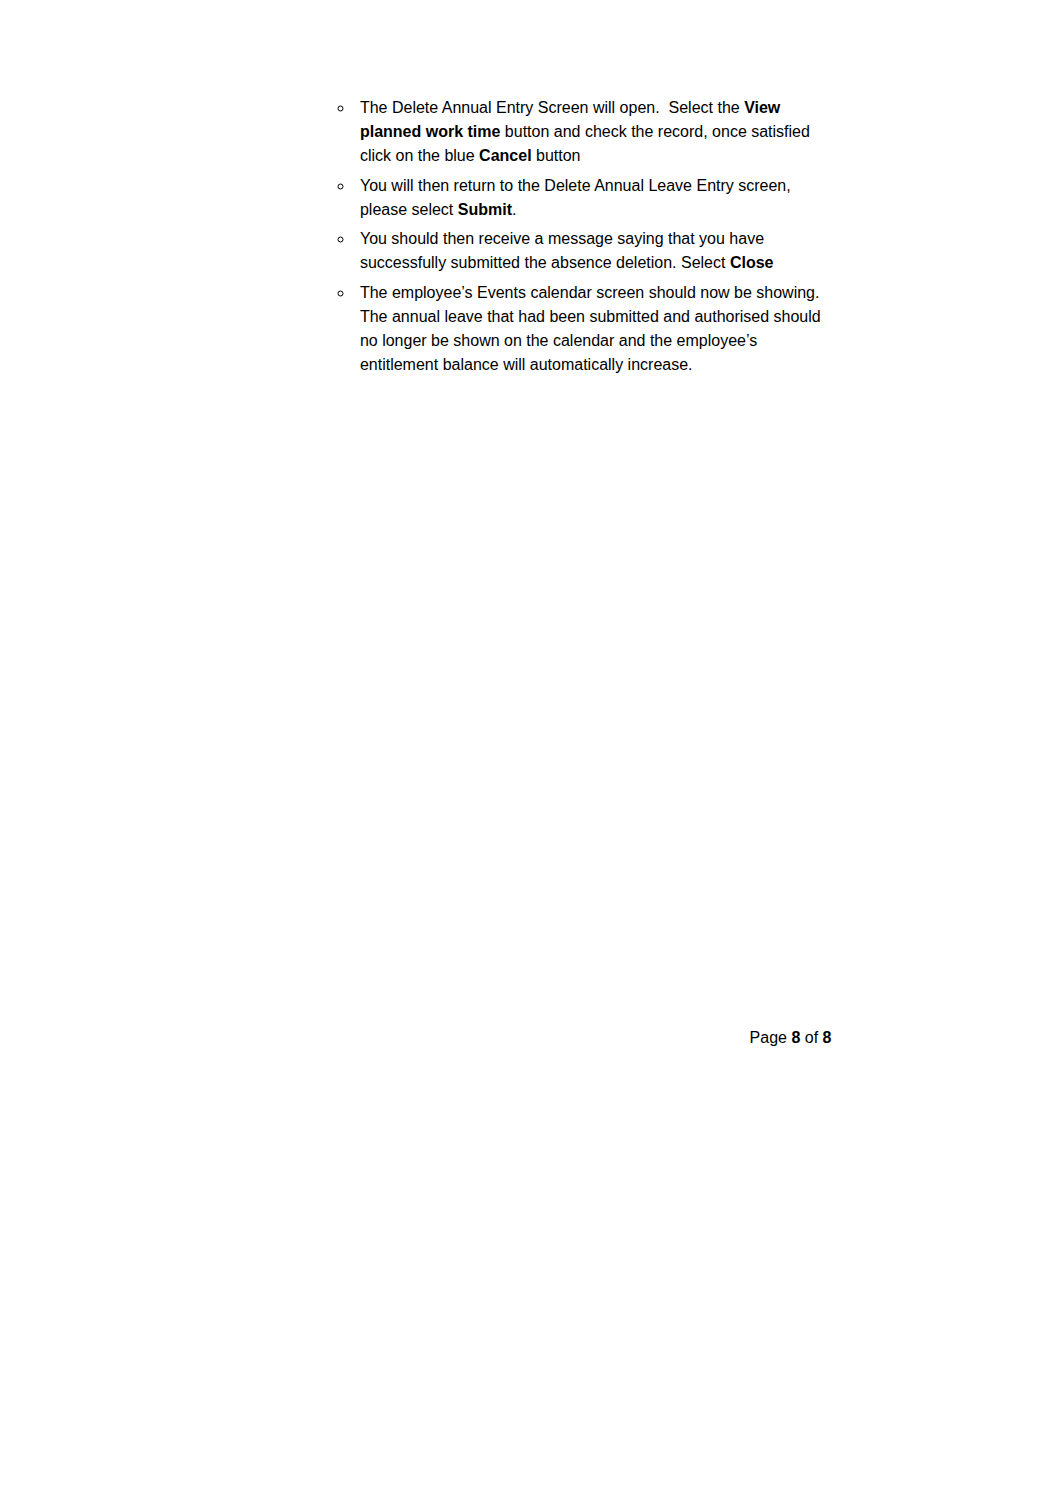The Delete Annual Entry Screen will open. Select the View planned work time button and check the record, once satisfied click on the blue Cancel button
You will then return to the Delete Annual Leave Entry screen, please select Submit.
You should then receive a message saying that you have successfully submitted the absence deletion. Select Close
The employee’s Events calendar screen should now be showing. The annual leave that had been submitted and authorised should no longer be shown on the calendar and the employee’s entitlement balance will automatically increase.
Page 8 of 8